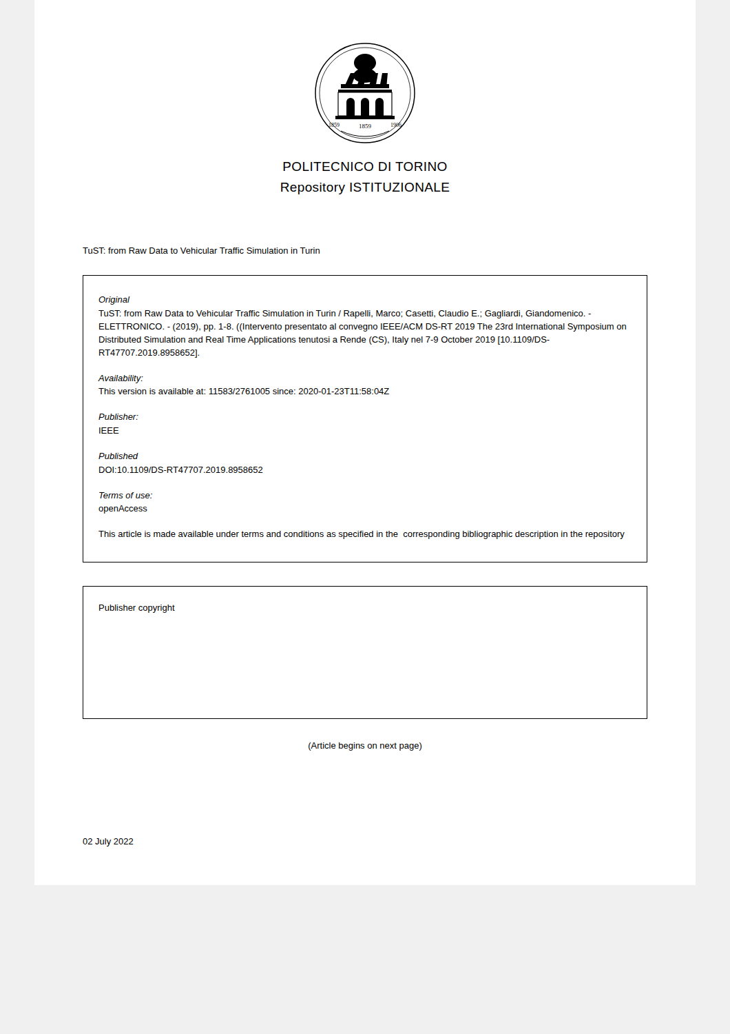1859 1859 1906
POLITECNICO DI TORINO
Repository ISTITUZIONALE
TuST: from Raw Data to Vehicular Traffic Simulation in Turin
Original
TuST: from Raw Data to Vehicular Traffic Simulation in Turin / Rapelli, Marco; Casetti, Claudio E.; Gagliardi, Giandomenico. - ELETTRONICO. - (2019), pp. 1-8. ((Intervento presentato al convegno IEEE/ACM DS-RT 2019 The 23rd International Symposium on Distributed Simulation and Real Time Applications tenutosi a Rende (CS), Italy nel 7-9 October 2019 [10.1109/DS-RT47707.2019.8958652].
Availability:
This version is available at: 11583/2761005 since: 2020-01-23T11:58:04Z
Publisher:
IEEE
Published
DOI:10.1109/DS-RT47707.2019.8958652
Terms of use:
openAccess
This article is made available under terms and conditions as specified in the corresponding bibliographic description in the repository
Publisher copyright
(Article begins on next page)
02 July 2022